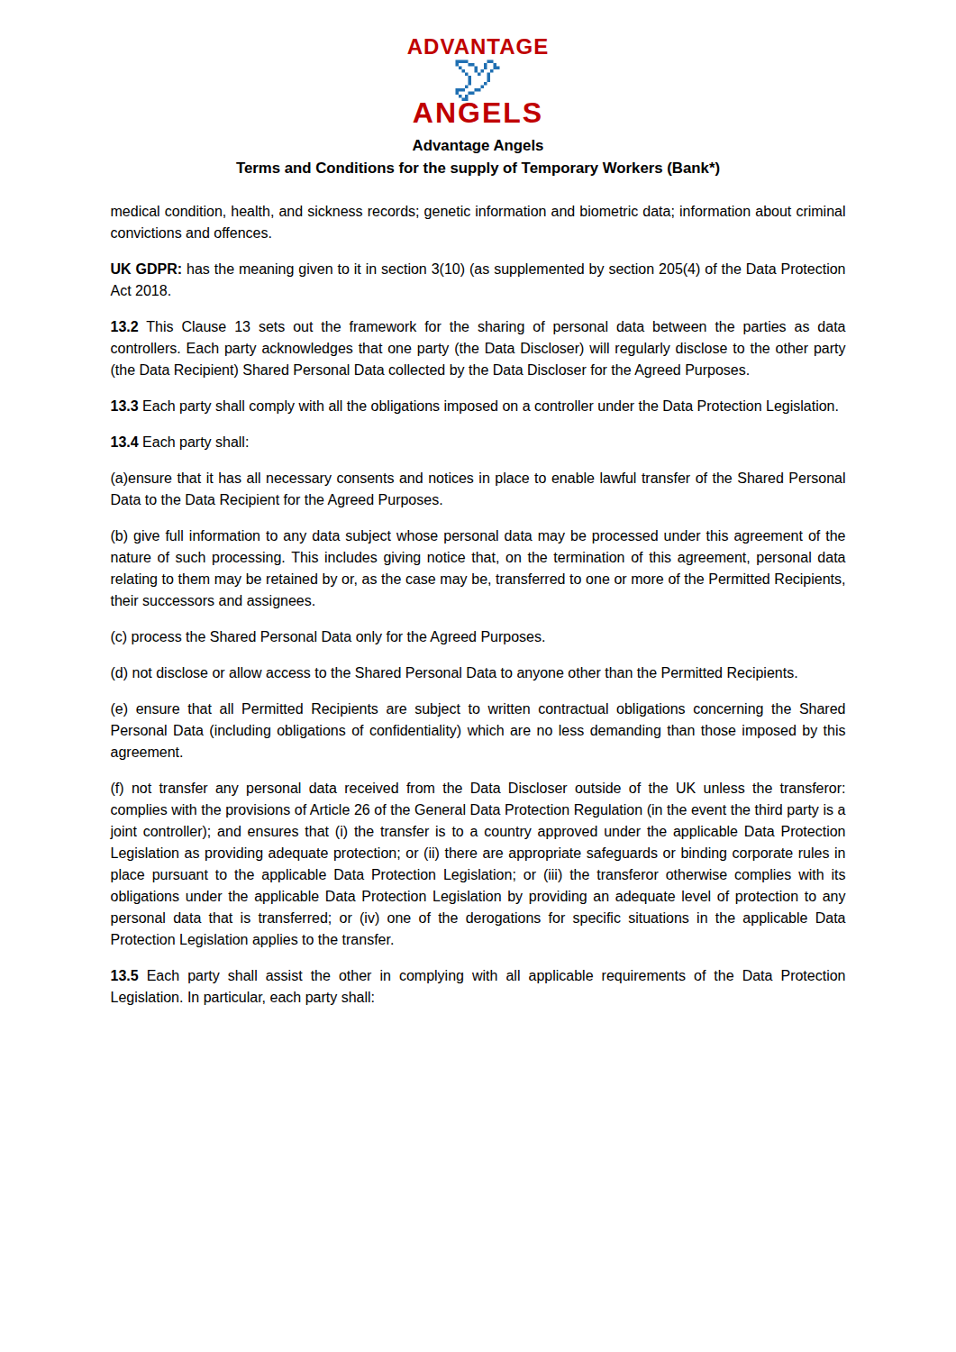ADVANTAGE
🕊
ANGELS
Advantage Angels
Terms and Conditions for the supply of Temporary Workers (Bank*)
medical condition, health, and sickness records; genetic information and biometric data; information about criminal convictions and offences.
UK GDPR: has the meaning given to it in section 3(10) (as supplemented by section 205(4) of the Data Protection Act 2018.
13.2 This Clause 13 sets out the framework for the sharing of personal data between the parties as data controllers. Each party acknowledges that one party (the Data Discloser) will regularly disclose to the other party (the Data Recipient) Shared Personal Data collected by the Data Discloser for the Agreed Purposes.
13.3 Each party shall comply with all the obligations imposed on a controller under the Data Protection Legislation.
13.4 Each party shall:
(a)ensure that it has all necessary consents and notices in place to enable lawful transfer of the Shared Personal Data to the Data Recipient for the Agreed Purposes.
(b) give full information to any data subject whose personal data may be processed under this agreement of the nature of such processing. This includes giving notice that, on the termination of this agreement, personal data relating to them may be retained by or, as the case may be, transferred to one or more of the Permitted Recipients, their successors and assignees.
(c) process the Shared Personal Data only for the Agreed Purposes.
(d) not disclose or allow access to the Shared Personal Data to anyone other than the Permitted Recipients.
(e) ensure that all Permitted Recipients are subject to written contractual obligations concerning the Shared Personal Data (including obligations of confidentiality) which are no less demanding than those imposed by this agreement.
(f) not transfer any personal data received from the Data Discloser outside of the UK unless the transferor: complies with the provisions of Article 26 of the General Data Protection Regulation (in the event the third party is a joint controller); and ensures that (i) the transfer is to a country approved under the applicable Data Protection Legislation as providing adequate protection; or (ii) there are appropriate safeguards or binding corporate rules in place pursuant to the applicable Data Protection Legislation; or (iii) the transferor otherwise complies with its obligations under the applicable Data Protection Legislation by providing an adequate level of protection to any personal data that is transferred; or (iv) one of the derogations for specific situations in the applicable Data Protection Legislation applies to the transfer.
13.5 Each party shall assist the other in complying with all applicable requirements of the Data Protection Legislation. In particular, each party shall: